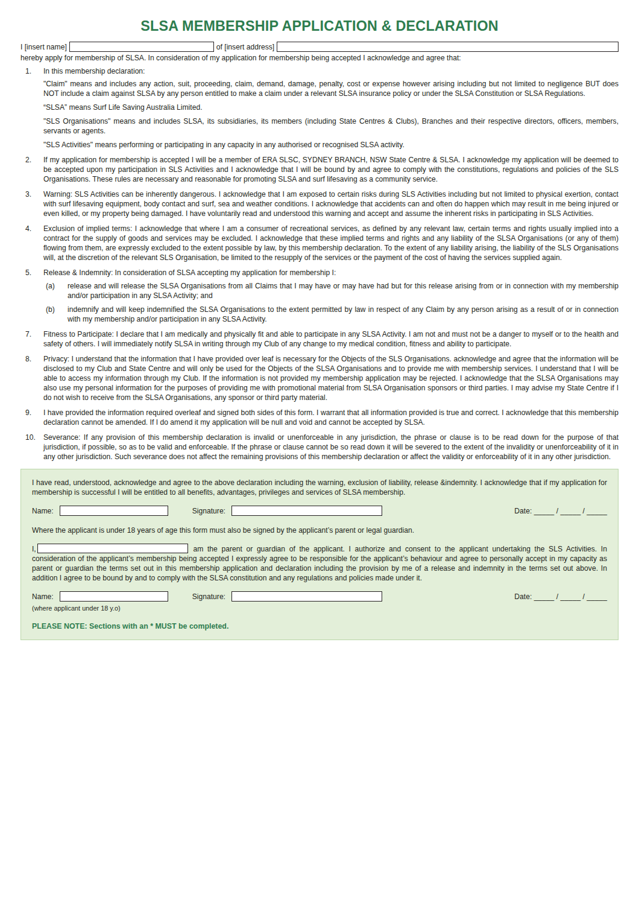SLSA MEMBERSHIP APPLICATION & DECLARATION
I [insert name] of [insert address]
hereby apply for membership of SLSA. In consideration of my application for membership being accepted I acknowledge and agree that:
In this membership declaration:
"Claim" means and includes any action, suit, proceeding, claim, demand, damage, penalty, cost or expense however arising including but not limited to negligence BUT does NOT include a claim against SLSA by any person entitled to make a claim under a relevant SLSA insurance policy or under the SLSA Constitution or SLSA Regulations.
“SLSA” means Surf Life Saving Australia Limited.
"SLS Organisations" means and includes SLSA, its subsidiaries, its members (including State Centres & Clubs), Branches and their respective directors, officers, members, servants or agents.
"SLS Activities" means performing or participating in any capacity in any authorised or recognised SLSA activity.
If my application for membership is accepted I will be a member of ERA SLSC, SYDNEY BRANCH, NSW State Centre & SLSA. I acknowledge my application will be deemed to be accepted upon my participation in SLS Activities and I acknowledge that I will be bound by and agree to comply with the constitutions, regulations and policies of the SLS Organisations. These rules are necessary and reasonable for promoting SLSA and surf lifesaving as a community service.
Warning: SLS Activities can be inherently dangerous. I acknowledge that I am exposed to certain risks during SLS Activities including but not limited to physical exertion, contact with surf lifesaving equipment, body contact and surf, sea and weather conditions. I acknowledge that accidents can and often do happen which may result in me being injured or even killed, or my property being damaged. I have voluntarily read and understood this warning and accept and assume the inherent risks in participating in SLS Activities.
Exclusion of implied terms: I acknowledge that where I am a consumer of recreational services, as defined by any relevant law, certain terms and rights usually implied into a contract for the supply of goods and services may be excluded. I acknowledge that these implied terms and rights and any liability of the SLSA Organisations (or any of them) flowing from them, are expressly excluded to the extent possible by law, by this membership declaration. To the extent of any liability arising, the liability of the SLS Organisations will, at the discretion of the relevant SLS Organisation, be limited to the resupply of the services or the payment of the cost of having the services supplied again.
Release & Indemnity: In consideration of SLSA accepting my application for membership I:
release and will release the SLSA Organisations from all Claims that I may have or may have had but for this release arising from or in connection with my membership and/or participation in any SLSA Activity; and
indemnify and will keep indemnified the SLSA Organisations to the extent permitted by law in respect of any Claim by any person arising as a result of or in connection with my membership and/or participation in any SLSA Activity.
Fitness to Participate: I declare that I am medically and physically fit and able to participate in any SLSA Activity. I am not and must not be a danger to myself or to the health and safety of others. I will immediately notify SLSA in writing through my Club of any change to my medical condition, fitness and ability to participate.
Privacy: I understand that the information that I have provided over leaf is necessary for the Objects of the SLS Organisations. acknowledge and agree that the information will be disclosed to my Club and State Centre and will only be used for the Objects of the SLSA Organisations and to provide me with membership services. I understand that I will be able to access my information through my Club. If the information is not provided my membership application may be rejected. I acknowledge that the SLSA Organisations may also use my personal information for the purposes of providing me with promotional material from SLSA Organisation sponsors or third parties. I may advise my State Centre if I do not wish to receive from the SLSA Organisations, any sponsor or third party material.
I have provided the information required overleaf and signed both sides of this form. I warrant that all information provided is true and correct. I acknowledge that this membership declaration cannot be amended. If I do amend it my application will be null and void and cannot be accepted by SLSA.
Severance: If any provision of this membership declaration is invalid or unenforceable in any jurisdiction, the phrase or clause is to be read down for the purpose of that jurisdiction, if possible, so as to be valid and enforceable. If the phrase or clause cannot be so read down it will be severed to the extent of the invalidity or unenforceability of it in any other jurisdiction. Such severance does not affect the remaining provisions of this membership declaration or affect the validity or enforceability of it in any other jurisdiction.
I have read, understood, acknowledge and agree to the above declaration including the warning, exclusion of liability, release &indemnity. I acknowledge that if my application for membership is successful I will be entitled to all benefits, advantages, privileges and services of SLSA membership.
Name: Signature: Date: _____ / _____ / _____
Where the applicant is under 18 years of age this form must also be signed by the applicant’s parent or legal guardian.
I, am the parent or guardian of the applicant. I authorize and consent to the applicant undertaking the SLS Activities. In consideration of the applicant’s membership being accepted I expressly agree to be responsible for the applicant’s behaviour and agree to personally accept in my capacity as parent or guardian the terms set out in this membership application and declaration including the provision by me of a release and indemnity in the terms set out above. In addition I agree to be bound by and to comply with the SLSA constitution and any regulations and policies made under it.
Name: Signature: Date: _____ / _____ / _____
(where applicant under 18 y.o)
PLEASE NOTE: Sections with an * MUST be completed.